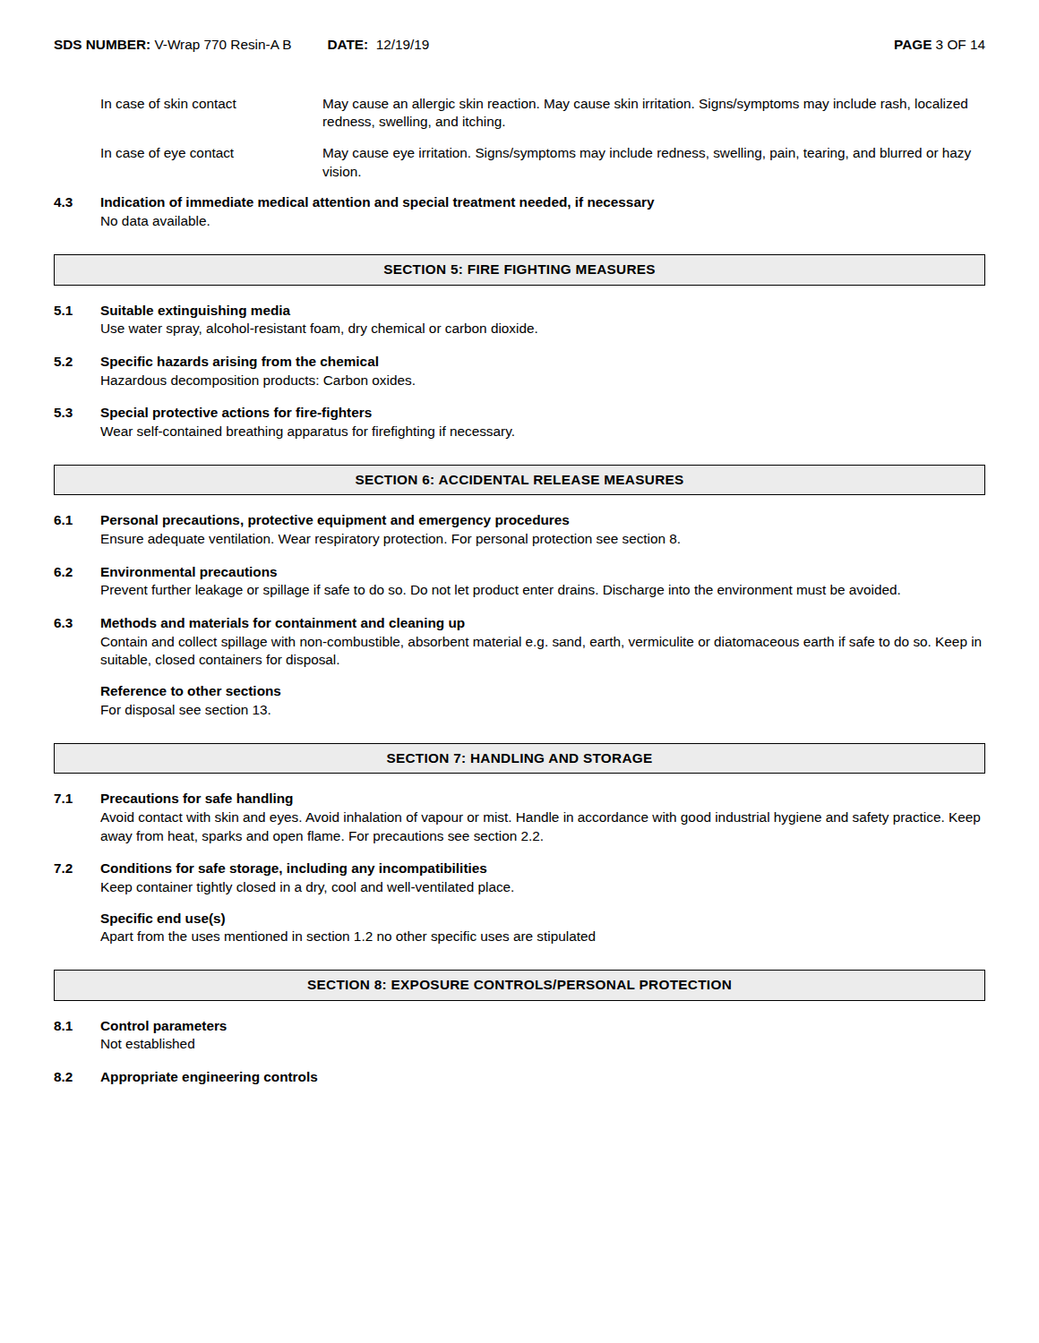SDS NUMBER: V-Wrap 770 Resin-A B
DATE: 12/19/19
PAGE 3 OF 14
In case of skin contact
May cause an allergic skin reaction. May cause skin irritation. Signs/symptoms may include rash, localized redness, swelling, and itching.
In case of eye contact
May cause eye irritation. Signs/symptoms may include redness, swelling, pain, tearing, and blurred or hazy vision.
4.3
Indication of immediate medical attention and special treatment needed, if necessary
No data available.
SECTION 5: FIRE FIGHTING MEASURES
5.1
Suitable extinguishing media
Use water spray, alcohol-resistant foam, dry chemical or carbon dioxide.
5.2
Specific hazards arising from the chemical
Hazardous decomposition products: Carbon oxides.
5.3
Special protective actions for fire-fighters
Wear self-contained breathing apparatus for firefighting if necessary.
SECTION 6: ACCIDENTAL RELEASE MEASURES
6.1
Personal precautions, protective equipment and emergency procedures
Ensure adequate ventilation. Wear respiratory protection. For personal protection see section 8.
6.2
Environmental precautions
Prevent further leakage or spillage if safe to do so. Do not let product enter drains. Discharge into the environment must be avoided.
6.3
Methods and materials for containment and cleaning up
Contain and collect spillage with non-combustible, absorbent material e.g. sand, earth, vermiculite or diatomaceous earth if safe to do so. Keep in suitable, closed containers for disposal.
Reference to other sections
For disposal see section 13.
SECTION 7: HANDLING AND STORAGE
7.1
Precautions for safe handling
Avoid contact with skin and eyes. Avoid inhalation of vapour or mist. Handle in accordance with good industrial hygiene and safety practice. Keep away from heat, sparks and open flame. For precautions see section 2.2.
7.2
Conditions for safe storage, including any incompatibilities
Keep container tightly closed in a dry, cool and well-ventilated place.
Specific end use(s)
Apart from the uses mentioned in section 1.2 no other specific uses are stipulated
SECTION 8: EXPOSURE CONTROLS/PERSONAL PROTECTION
8.1
Control parameters
Not established
8.2
Appropriate engineering controls